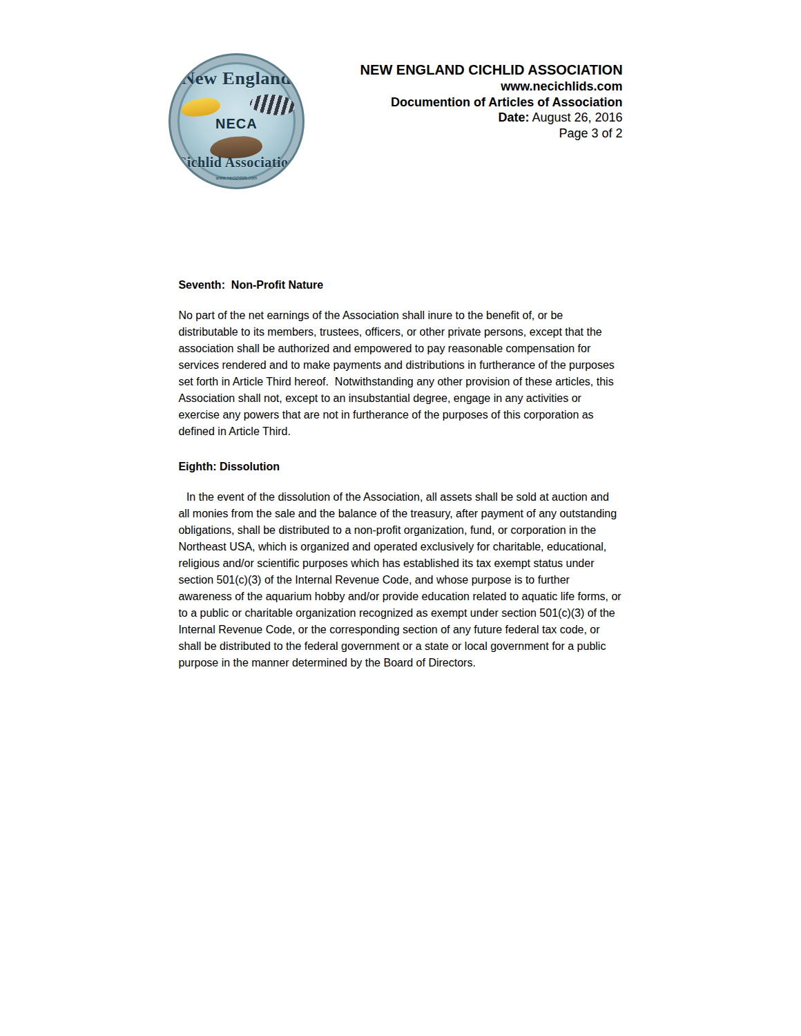New England
NECA
Cichlid Association
www.necichlids.com
NEW ENGLAND CICHLID ASSOCIATION
www.necichlids.com
Documention of Articles of Association
Date: August 26, 2016
Page 3 of 2
Seventh: Non-Profit Nature
No part of the net earnings of the Association shall inure to the benefit of, or be distributable to its members, trustees, officers, or other private persons, except that the association shall be authorized and empowered to pay reasonable compensation for services rendered and to make payments and distributions in furtherance of the purposes set forth in Article Third hereof. Notwithstanding any other provision of these articles, this Association shall not, except to an insubstantial degree, engage in any activities or exercise any powers that are not in furtherance of the purposes of this corporation as defined in Article Third.
Eighth: Dissolution
In the event of the dissolution of the Association, all assets shall be sold at auction and all monies from the sale and the balance of the treasury, after payment of any outstanding obligations, shall be distributed to a non-profit organization, fund, or corporation in the Northeast USA, which is organized and operated exclusively for charitable, educational, religious and/or scientific purposes which has established its tax exempt status under section 501(c)(3) of the Internal Revenue Code, and whose purpose is to further awareness of the aquarium hobby and/or provide education related to aquatic life forms, or to a public or charitable organization recognized as exempt under section 501(c)(3) of the Internal Revenue Code, or the corresponding section of any future federal tax code, or shall be distributed to the federal government or a state or local government for a public purpose in the manner determined by the Board of Directors.